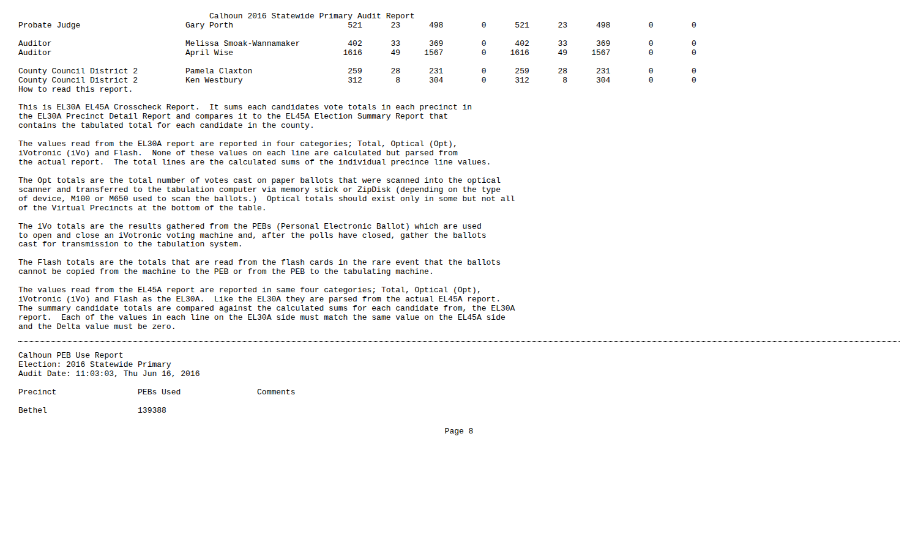Calhoun 2016 Statewide Primary Audit Report
Probate Judge                      Gary Porth                        521      23      498        0      521      23      498        0        0

Auditor                            Melissa Smoak-Wannamaker          402      33      369        0      402      33      369        0        0
Auditor                            April Wise                       1616      49     1567        0     1616      49     1567        0        0

County Council District 2          Pamela Claxton                    259      28      231        0      259      28      231        0        0
County Council District 2          Ken Westbury                      312       8      304        0      312       8      304        0        0
How to read this report.

This is EL30A EL45A Crosscheck Report.  It sums each candidates vote totals in each precinct in
the EL30A Precinct Detail Report and compares it to the EL45A Election Summary Report that
contains the tabulated total for each candidate in the county.

The values read from the EL30A report are reported in four categories; Total, Optical (Opt),
iVotronic (iVo) and Flash.  None of these values on each line are calculated but parsed from
the actual report.  The total lines are the calculated sums of the individual precince line values.

The Opt totals are the total number of votes cast on paper ballots that were scanned into the optical
scanner and transferred to the tabulation computer via memory stick or ZipDisk (depending on the type
of device, M100 or M650 used to scan the ballots.)  Optical totals should exist only in some but not all
of the Virtual Precincts at the bottom of the table.

The iVo totals are the results gathered from the PEBs (Personal Electronic Ballot) which are used
to open and close an iVotronic voting machine and, after the polls have closed, gather the ballots
cast for transmission to the tabulation system.

The Flash totals are the totals that are read from the flash cards in the rare event that the ballots
cannot be copied from the machine to the PEB or from the PEB to the tabulating machine.

The values read from the EL45A report are reported in same four categories; Total, Optical (Opt),
iVotronic (iVo) and Flash as the EL30A.  Like the EL30A they are parsed from the actual EL45A report.
The summary candidate totals are compared against the calculated sums for each candidate from, the EL30A
report.  Each of the values in each line on the EL30A side must match the same value on the EL45A side
and the Delta value must be zero.
Calhoun PEB Use Report
Election: 2016 Statewide Primary
Audit Date: 11:03:03, Thu Jun 16, 2016

Precinct                 PEBs Used                Comments

Bethel                   139388
Page 8